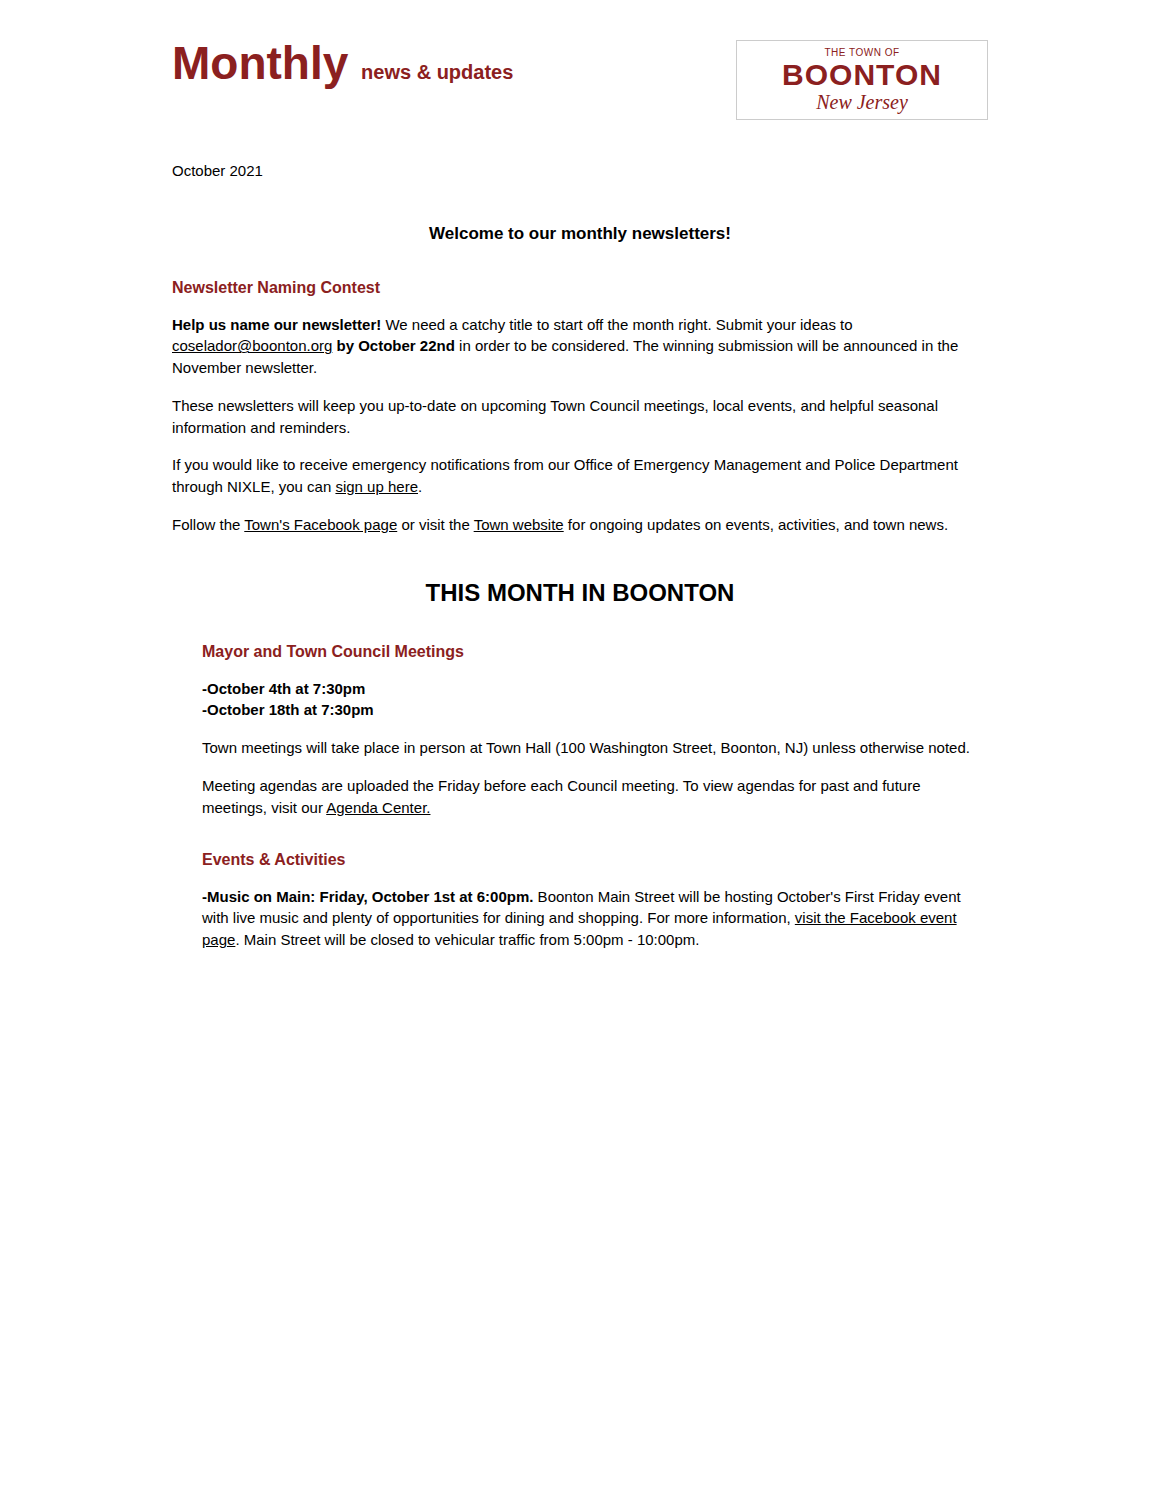Monthly news & updates
The Town of
BOONTON
New Jersey
October 2021
Welcome to our monthly newsletters!
Newsletter Naming Contest
Help us name our newsletter! We need a catchy title to start off the month right. Submit your ideas to coselador@boonton.org by October 22nd in order to be considered. The winning submission will be announced in the November newsletter.
These newsletters will keep you up-to-date on upcoming Town Council meetings, local events, and helpful seasonal information and reminders.
If you would like to receive emergency notifications from our Office of Emergency Management and Police Department through NIXLE, you can sign up here.
Follow the Town's Facebook page or visit the Town website for ongoing updates on events, activities, and town news.
THIS MONTH IN BOONTON
Mayor and Town Council Meetings
-October 4th at 7:30pm
-October 18th at 7:30pm
Town meetings will take place in person at Town Hall (100 Washington Street, Boonton, NJ) unless otherwise noted.
Meeting agendas are uploaded the Friday before each Council meeting. To view agendas for past and future meetings, visit our Agenda Center.
Events & Activities
-Music on Main: Friday, October 1st at 6:00pm. Boonton Main Street will be hosting October's First Friday event with live music and plenty of opportunities for dining and shopping. For more information, visit the Facebook event page. Main Street will be closed to vehicular traffic from 5:00pm - 10:00pm.